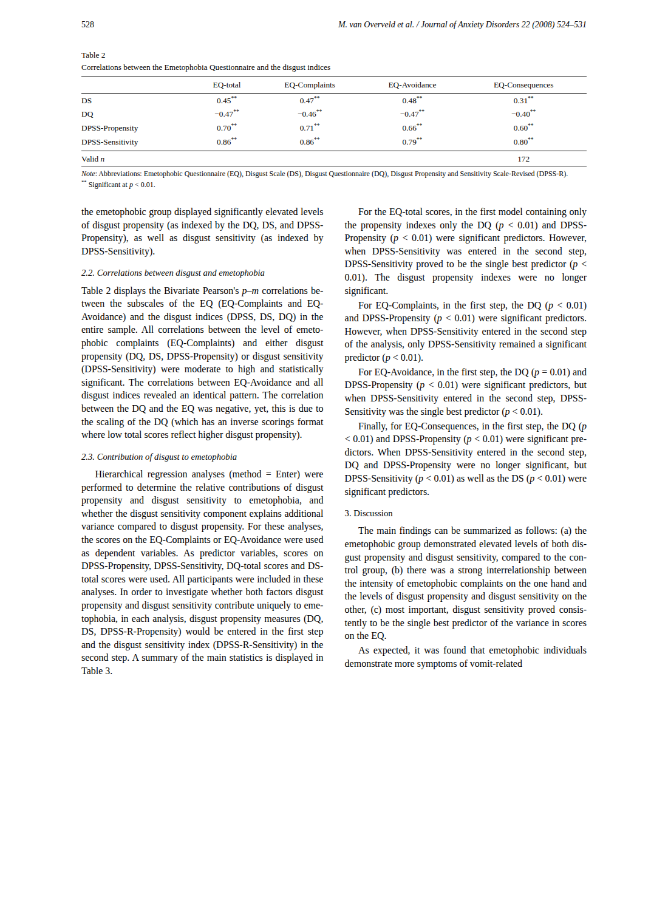528 M. van Overveld et al. / Journal of Anxiety Disorders 22 (2008) 524–531
Table 2
Correlations between the Emetophobia Questionnaire and the disgust indices
| | EQ-total | EQ-Complaints | EQ-Avoidance | EQ-Consequences |
| --- | --- | --- | --- | --- |
| DS | 0.45 ** | 0.47 ** | 0.48 ** | 0.31 ** |
| DQ | −0.47 ** | −0.46 ** | −0.47 ** | −0.40 ** |
| DPSS-Propensity | 0.70 ** | 0.71 ** | 0.66 ** | 0.60 ** |
| DPSS-Sensitivity | 0.86 ** | 0.86 ** | 0.79 ** | 0.80 ** |
| Valid n | | | | 172 |
Note: Abbreviations: Emetophobic Questionnaire (EQ), Disgust Scale (DS), Disgust Questionnaire (DQ), Disgust Propensity and Sensitivity Scale-Revised (DPSS-R).
** Significant at p < 0.01.
the emetophobic group displayed significantly elevated levels of disgust propensity (as indexed by the DQ, DS, and DPSS-Propensity), as well as disgust sensitivity (as indexed by DPSS-Sensitivity).
2.2. Correlations between disgust and emetophobia
Table 2 displays the Bivariate Pearson's p–m correlations between the subscales of the EQ (EQ-Complaints and EQ-Avoidance) and the disgust indices (DPSS, DS, DQ) in the entire sample. All correlations between the level of emetophobic complaints (EQ-Complaints) and either disgust propensity (DQ, DS, DPSS-Propensity) or disgust sensitivity (DPSS-Sensitivity) were moderate to high and statistically significant. The correlations between EQ-Avoidance and all disgust indices revealed an identical pattern. The correlation between the DQ and the EQ was negative, yet, this is due to the scaling of the DQ (which has an inverse scorings format where low total scores reflect higher disgust propensity).
2.3. Contribution of disgust to emetophobia
Hierarchical regression analyses (method = Enter) were performed to determine the relative contributions of disgust propensity and disgust sensitivity to emetophobia, and whether the disgust sensitivity component explains additional variance compared to disgust propensity. For these analyses, the scores on the EQ-Complaints or EQ-Avoidance were used as dependent variables. As predictor variables, scores on DPSS-Propensity, DPSS-Sensitivity, DQ-total scores and DS-total scores were used. All participants were included in these analyses. In order to investigate whether both factors disgust propensity and disgust sensitivity contribute uniquely to emetophobia, in each analysis, disgust propensity measures (DQ, DS, DPSS-R-Propensity) would be entered in the first step and the disgust sensitivity index (DPSS-R-Sensitivity) in the second step. A summary of the main statistics is displayed in Table 3.
For the EQ-total scores, in the first model containing only the propensity indexes only the DQ (p < 0.01) and DPSS-Propensity (p < 0.01) were significant predictors. However, when DPSS-Sensitivity was entered in the second step, DPSS-Sensitivity proved to be the single best predictor (p < 0.01). The disgust propensity indexes were no longer significant.
For EQ-Complaints, in the first step, the DQ (p < 0.01) and DPSS-Propensity (p < 0.01) were significant predictors. However, when DPSS-Sensitivity entered in the second step of the analysis, only DPSS-Sensitivity remained a significant predictor (p < 0.01).
For EQ-Avoidance, in the first step, the DQ (p = 0.01) and DPSS-Propensity (p < 0.01) were significant predictors, but when DPSS-Sensitivity entered in the second step, DPSS-Sensitivity was the single best predictor (p < 0.01).
Finally, for EQ-Consequences, in the first step, the DQ (p < 0.01) and DPSS-Propensity (p < 0.01) were significant predictors. When DPSS-Sensitivity entered in the second step, DQ and DPSS-Propensity were no longer significant, but DPSS-Sensitivity (p < 0.01) as well as the DS (p < 0.01) were significant predictors.
3. Discussion
The main findings can be summarized as follows: (a) the emetophobic group demonstrated elevated levels of both disgust propensity and disgust sensitivity, compared to the control group, (b) there was a strong interrelationship between the intensity of emetophobic complaints on the one hand and the levels of disgust propensity and disgust sensitivity on the other, (c) most important, disgust sensitivity proved consistently to be the single best predictor of the variance in scores on the EQ.
As expected, it was found that emetophobic individuals demonstrate more symptoms of vomit-related